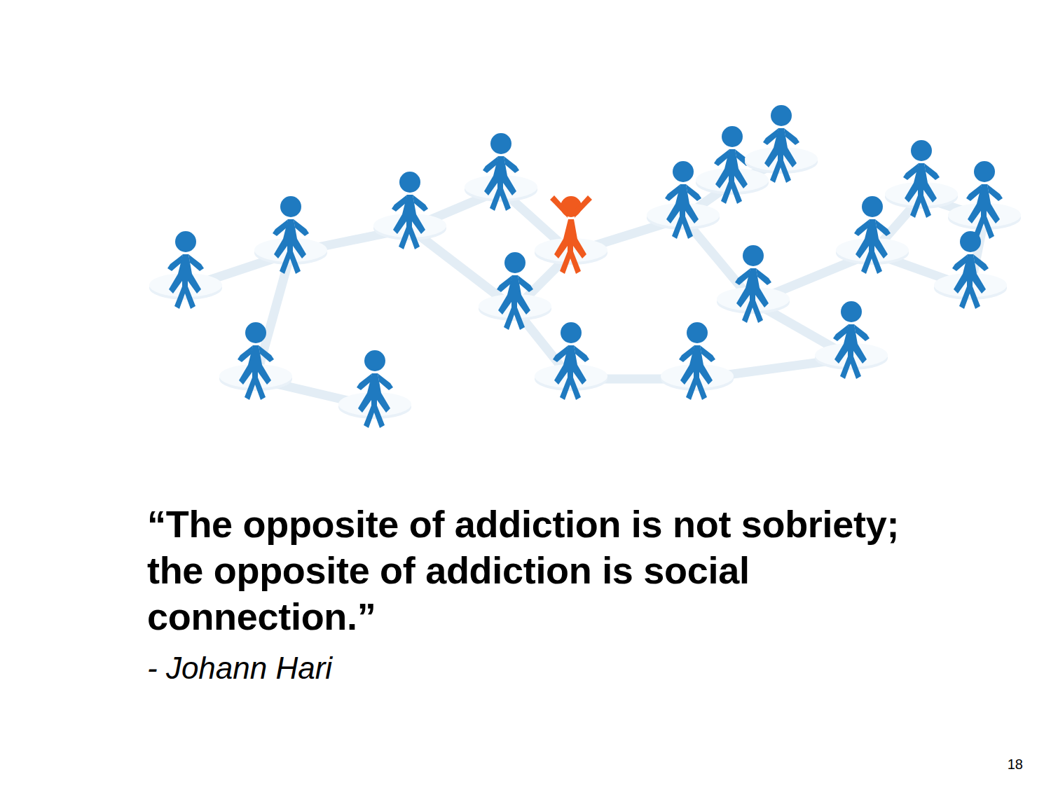Social network of people Blue stylized human figures stand on round platforms linked by pale connecting lines; a single orange figure in the upper middle raises both arms.
“The opposite of addiction is not sobriety; the opposite of addiction is social connection.”
- Johann Hari
18